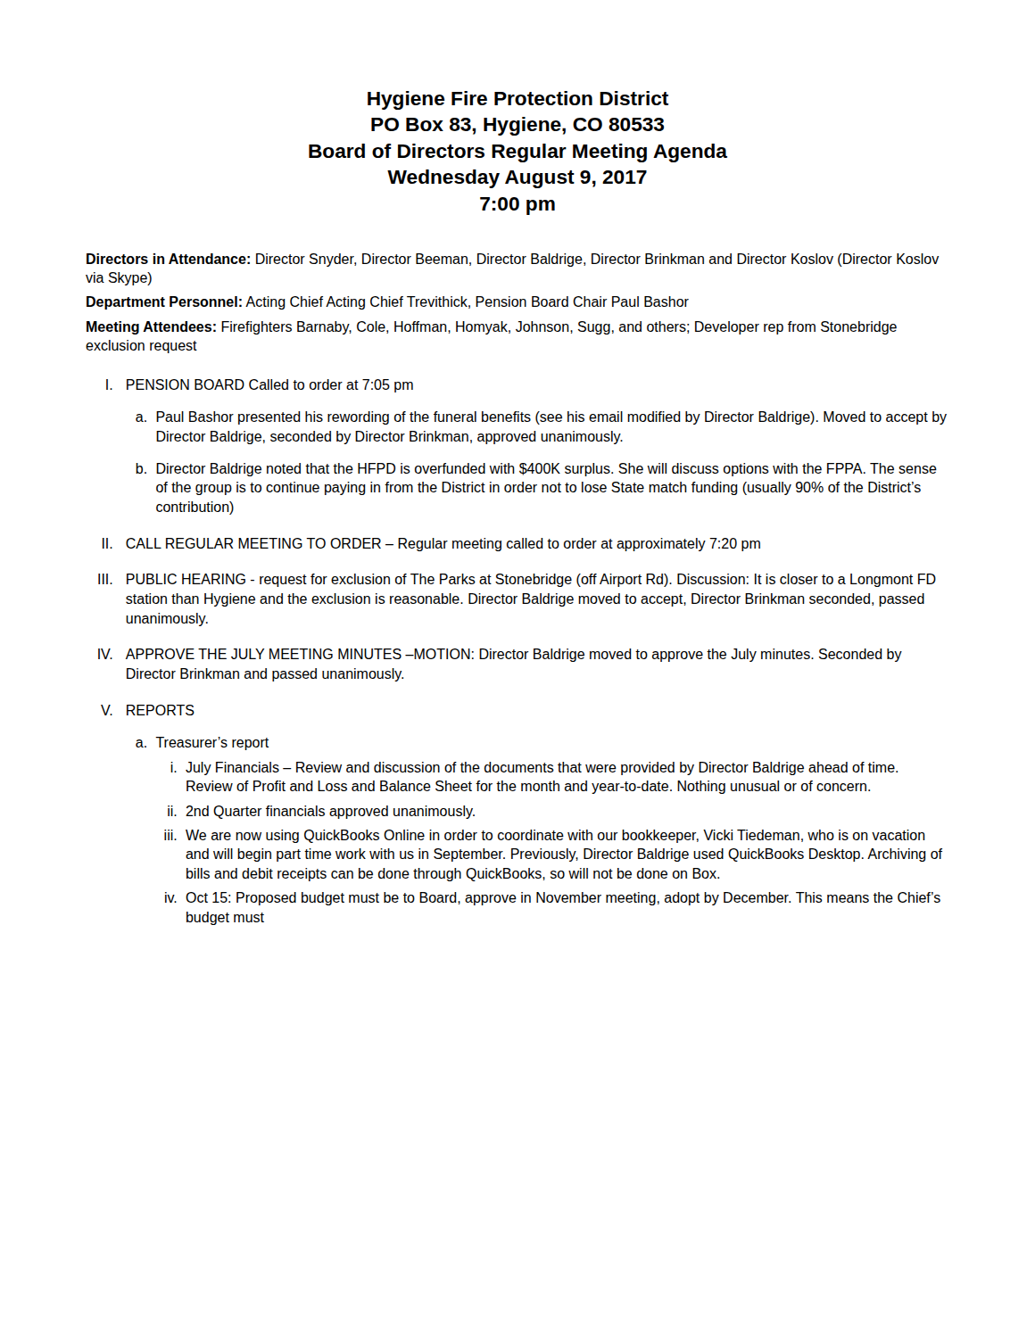Hygiene Fire Protection District PO Box 83, Hygiene, CO 80533 Board of Directors Regular Meeting Agenda Wednesday August 9, 2017 7:00 pm
Directors in Attendance: Director Snyder, Director Beeman, Director Baldrige, Director Brinkman and Director Koslov (Director Koslov via Skype)
Department Personnel: Acting Chief Acting Chief Trevithick, Pension Board Chair Paul Bashor
Meeting Attendees: Firefighters Barnaby, Cole, Hoffman, Homyak, Johnson, Sugg, and others; Developer rep from Stonebridge exclusion request
PENSION BOARD Called to order at 7:05 pm
Paul Bashor presented his rewording of the funeral benefits (see his email modified by Director Baldrige). Moved to accept by Director Baldrige, seconded by Director Brinkman, approved unanimously.
Director Baldrige noted that the HFPD is overfunded with $400K surplus. She will discuss options with the FPPA. The sense of the group is to continue paying in from the District in order not to lose State match funding (usually 90% of the District’s contribution)
CALL REGULAR MEETING TO ORDER – Regular meeting called to order at approximately 7:20 pm
PUBLIC HEARING - request for exclusion of The Parks at Stonebridge (off Airport Rd). Discussion: It is closer to a Longmont FD station than Hygiene and the exclusion is reasonable. Director Baldrige moved to accept, Director Brinkman seconded, passed unanimously.
APPROVE THE JULY MEETING MINUTES –MOTION: Director Baldrige moved to approve the July minutes. Seconded by Director Brinkman and passed unanimously.
REPORTS
Treasurer’s report
July Financials – Review and discussion of the documents that were provided by Director Baldrige ahead of time. Review of Profit and Loss and Balance Sheet for the month and year-to-date. Nothing unusual or of concern.
2nd Quarter financials approved unanimously.
We are now using QuickBooks Online in order to coordinate with our bookkeeper, Vicki Tiedeman, who is on vacation and will begin part time work with us in September. Previously, Director Baldrige used QuickBooks Desktop. Archiving of bills and debit receipts can be done through QuickBooks, so will not be done on Box.
Oct 15: Proposed budget must be to Board, approve in November meeting, adopt by December. This means the Chief’s budget must